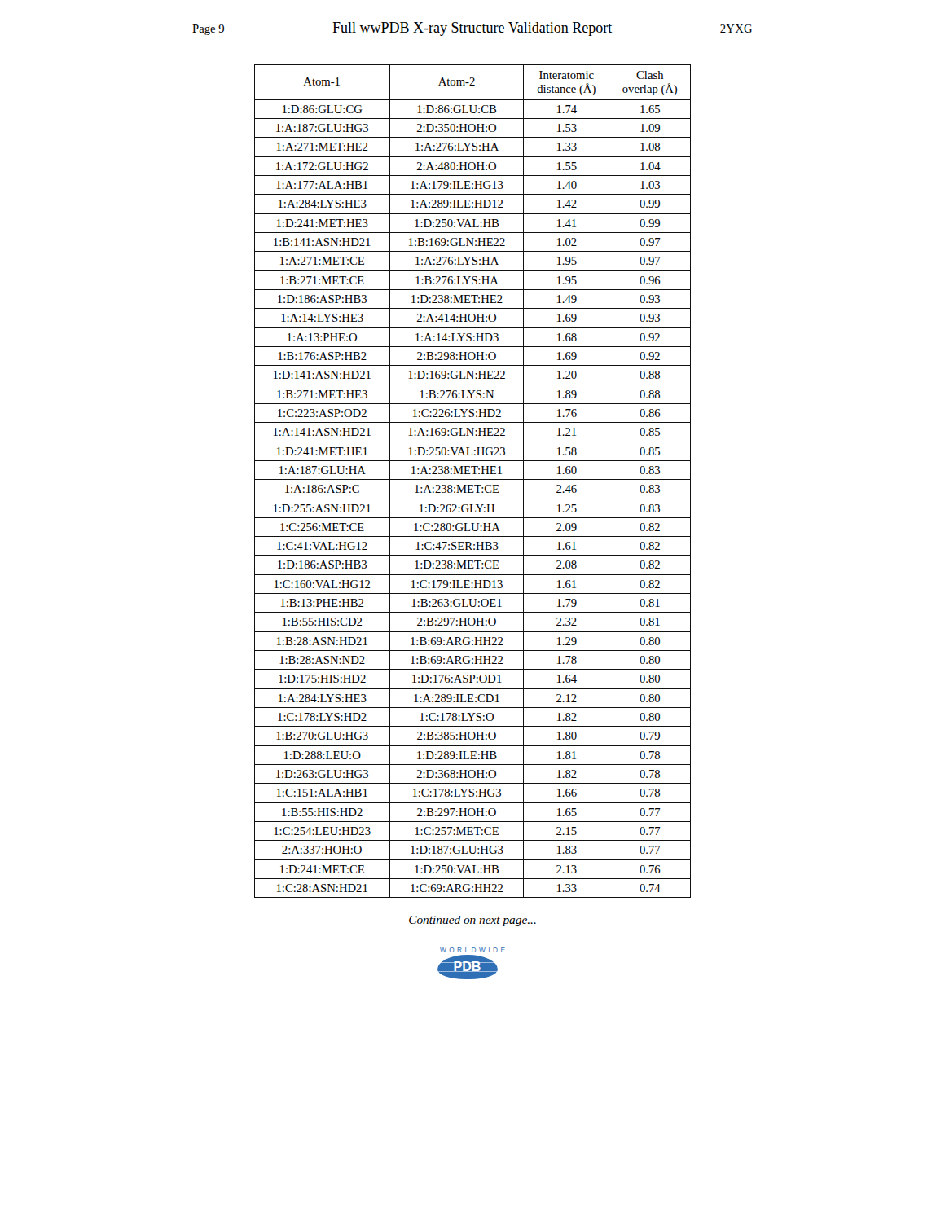Page 9
Full wwPDB X-ray Structure Validation Report
2YXG
| Atom-1 | Atom-2 | Interatomic distance (Å) | Clash overlap (Å) |
| --- | --- | --- | --- |
| 1:D:86:GLU:CG | 1:D:86:GLU:CB | 1.74 | 1.65 |
| 1:A:187:GLU:HG3 | 2:D:350:HOH:O | 1.53 | 1.09 |
| 1:A:271:MET:HE2 | 1:A:276:LYS:HA | 1.33 | 1.08 |
| 1:A:172:GLU:HG2 | 2:A:480:HOH:O | 1.55 | 1.04 |
| 1:A:177:ALA:HB1 | 1:A:179:ILE:HG13 | 1.40 | 1.03 |
| 1:A:284:LYS:HE3 | 1:A:289:ILE:HD12 | 1.42 | 0.99 |
| 1:D:241:MET:HE3 | 1:D:250:VAL:HB | 1.41 | 0.99 |
| 1:B:141:ASN:HD21 | 1:B:169:GLN:HE22 | 1.02 | 0.97 |
| 1:A:271:MET:CE | 1:A:276:LYS:HA | 1.95 | 0.97 |
| 1:B:271:MET:CE | 1:B:276:LYS:HA | 1.95 | 0.96 |
| 1:D:186:ASP:HB3 | 1:D:238:MET:HE2 | 1.49 | 0.93 |
| 1:A:14:LYS:HE3 | 2:A:414:HOH:O | 1.69 | 0.93 |
| 1:A:13:PHE:O | 1:A:14:LYS:HD3 | 1.68 | 0.92 |
| 1:B:176:ASP:HB2 | 2:B:298:HOH:O | 1.69 | 0.92 |
| 1:D:141:ASN:HD21 | 1:D:169:GLN:HE22 | 1.20 | 0.88 |
| 1:B:271:MET:HE3 | 1:B:276:LYS:N | 1.89 | 0.88 |
| 1:C:223:ASP:OD2 | 1:C:226:LYS:HD2 | 1.76 | 0.86 |
| 1:A:141:ASN:HD21 | 1:A:169:GLN:HE22 | 1.21 | 0.85 |
| 1:D:241:MET:HE1 | 1:D:250:VAL:HG23 | 1.58 | 0.85 |
| 1:A:187:GLU:HA | 1:A:238:MET:HE1 | 1.60 | 0.83 |
| 1:A:186:ASP:C | 1:A:238:MET:CE | 2.46 | 0.83 |
| 1:D:255:ASN:HD21 | 1:D:262:GLY:H | 1.25 | 0.83 |
| 1:C:256:MET:CE | 1:C:280:GLU:HA | 2.09 | 0.82 |
| 1:C:41:VAL:HG12 | 1:C:47:SER:HB3 | 1.61 | 0.82 |
| 1:D:186:ASP:HB3 | 1:D:238:MET:CE | 2.08 | 0.82 |
| 1:C:160:VAL:HG12 | 1:C:179:ILE:HD13 | 1.61 | 0.82 |
| 1:B:13:PHE:HB2 | 1:B:263:GLU:OE1 | 1.79 | 0.81 |
| 1:B:55:HIS:CD2 | 2:B:297:HOH:O | 2.32 | 0.81 |
| 1:B:28:ASN:HD21 | 1:B:69:ARG:HH22 | 1.29 | 0.80 |
| 1:B:28:ASN:ND2 | 1:B:69:ARG:HH22 | 1.78 | 0.80 |
| 1:D:175:HIS:HD2 | 1:D:176:ASP:OD1 | 1.64 | 0.80 |
| 1:A:284:LYS:HE3 | 1:A:289:ILE:CD1 | 2.12 | 0.80 |
| 1:C:178:LYS:HD2 | 1:C:178:LYS:O | 1.82 | 0.80 |
| 1:B:270:GLU:HG3 | 2:B:385:HOH:O | 1.80 | 0.79 |
| 1:D:288:LEU:O | 1:D:289:ILE:HB | 1.81 | 0.78 |
| 1:D:263:GLU:HG3 | 2:D:368:HOH:O | 1.82 | 0.78 |
| 1:C:151:ALA:HB1 | 1:C:178:LYS:HG3 | 1.66 | 0.78 |
| 1:B:55:HIS:HD2 | 2:B:297:HOH:O | 1.65 | 0.77 |
| 1:C:254:LEU:HD23 | 1:C:257:MET:CE | 2.15 | 0.77 |
| 2:A:337:HOH:O | 1:D:187:GLU:HG3 | 1.83 | 0.77 |
| 1:D:241:MET:CE | 1:D:250:VAL:HB | 2.13 | 0.76 |
| 1:C:28:ASN:HD21 | 1:C:69:ARG:HH22 | 1.33 | 0.74 |
Continued on next page...
WORLDWIDE
PDB